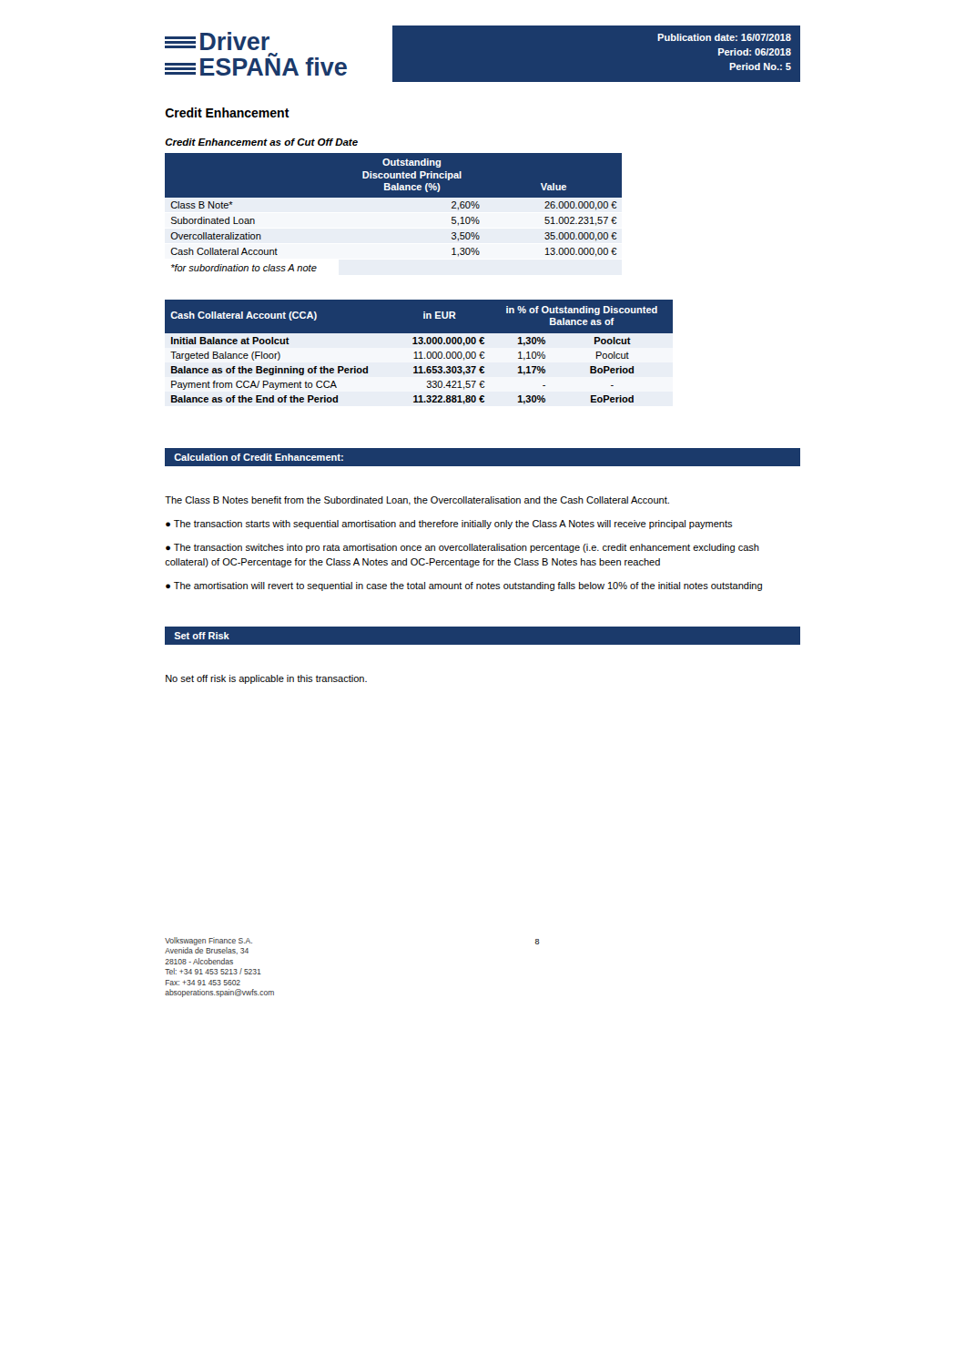Driver
ESPAÑA five
Publication date: 16/07/2018
Period: 06/2018
Period No.: 5
Credit Enhancement
Credit Enhancement as of Cut Off Date
| | Outstanding Discounted Principal Balance (%) | Value |
| --- | --- | --- |
| Class B Note* | 2,60% | 26.000.000,00 € |
| Subordinated Loan | 5,10% | 51.002.231,57 € |
| Overcollateralization | 3,50% | 35.000.000,00 € |
| Cash Collateral Account | 1,30% | 13.000.000,00 € |
| *for subordination to class A note | | |
| Cash Collateral Account (CCA) | in EUR | in % of Outstanding Discounted Balance as of |
| --- | --- | --- |
| Initial Balance at Poolcut | 13.000.000,00 € | 1,30% | Poolcut |
| Targeted Balance (Floor) | 11.000.000,00 € | 1,10% | Poolcut |
| Balance as of the Beginning of the Period | 11.653.303,37 € | 1,17% | BoPeriod |
| Payment from CCA/ Payment to CCA | 330.421,57 € | - | - |
| Balance as of the End of the Period | 11.322.881,80 € | 1,30% | EoPeriod |
Calculation of Credit Enhancement:
The Class B Notes benefit from the Subordinated Loan, the Overcollateralisation and the Cash Collateral Account.
● The transaction starts with sequential amortisation and therefore initially only the Class A Notes will receive principal payments
● The transaction switches into pro rata amortisation once an overcollateralisation percentage (i.e. credit enhancement excluding cash collateral) of OC-Percentage for the Class A Notes and OC-Percentage for the Class B Notes has been reached
● The amortisation will revert to sequential in case the total amount of notes outstanding falls below 10% of the initial notes outstanding
Set off Risk
No set off risk is applicable in this transaction.
Volkswagen Finance S.A.
Avenida de Bruselas, 34
28108 - Alcobendas
Tel: +34 91 453 5213 / 5231
Fax: +34 91 453 5602
absoperations.spain@vwfs.com
8